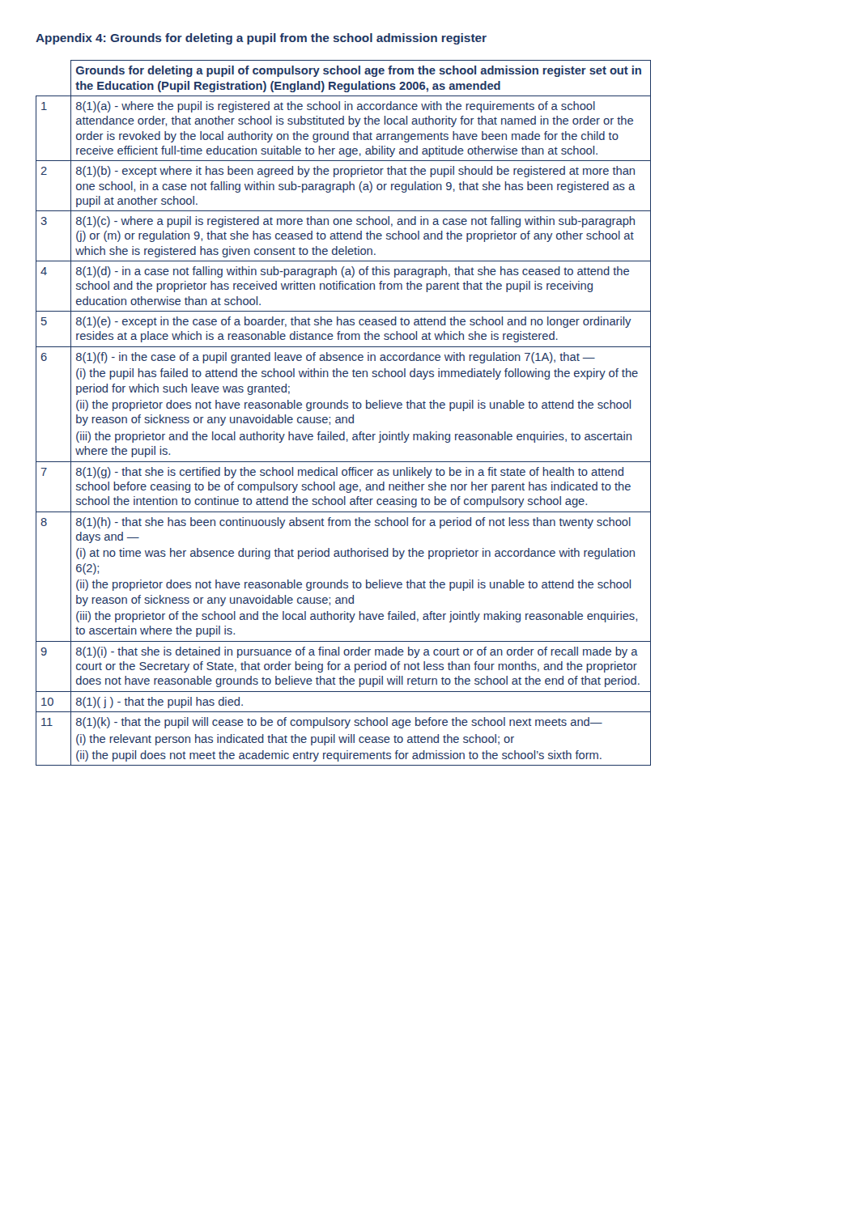Appendix 4: Grounds for deleting a pupil from the school admission register
| | Grounds for deleting a pupil of compulsory school age from the school admission register set out in the Education (Pupil Registration) (England) Regulations 2006, as amended |
| --- | --- |
| 1 | 8(1)(a) - where the pupil is registered at the school in accordance with the requirements of a school attendance order, that another school is substituted by the local authority for that named in the order or the order is revoked by the local authority on the ground that arrangements have been made for the child to receive efficient full-time education suitable to her age, ability and aptitude otherwise than at school. |
| 2 | 8(1)(b) - except where it has been agreed by the proprietor that the pupil should be registered at more than one school, in a case not falling within sub-paragraph (a) or regulation 9, that she has been registered as a pupil at another school. |
| 3 | 8(1)(c) - where a pupil is registered at more than one school, and in a case not falling within sub-paragraph (j) or (m) or regulation 9, that she has ceased to attend the school and the proprietor of any other school at which she is registered has given consent to the deletion. |
| 4 | 8(1)(d) - in a case not falling within sub-paragraph (a) of this paragraph, that she has ceased to attend the school and the proprietor has received written notification from the parent that the pupil is receiving education otherwise than at school. |
| 5 | 8(1)(e) - except in the case of a boarder, that she has ceased to attend the school and no longer ordinarily resides at a place which is a reasonable distance from the school at which she is registered. |
| 6 | 8(1)(f) - in the case of a pupil granted leave of absence in accordance with regulation 7(1A), that — (i) the pupil has failed to attend the school within the ten school days immediately following the expiry of the period for which such leave was granted; (ii) the proprietor does not have reasonable grounds to believe that the pupil is unable to attend the school by reason of sickness or any unavoidable cause; and (iii) the proprietor and the local authority have failed, after jointly making reasonable enquiries, to ascertain where the pupil is. |
| 7 | 8(1)(g) - that she is certified by the school medical officer as unlikely to be in a fit state of health to attend school before ceasing to be of compulsory school age, and neither she nor her parent has indicated to the school the intention to continue to attend the school after ceasing to be of compulsory school age. |
| 8 | 8(1)(h) - that she has been continuously absent from the school for a period of not less than twenty school days and — (i) at no time was her absence during that period authorised by the proprietor in accordance with regulation 6(2); (ii) the proprietor does not have reasonable grounds to believe that the pupil is unable to attend the school by reason of sickness or any unavoidable cause; and (iii) the proprietor of the school and the local authority have failed, after jointly making reasonable enquiries, to ascertain where the pupil is. |
| 9 | 8(1)(i) - that she is detained in pursuance of a final order made by a court or of an order of recall made by a court or the Secretary of State, that order being for a period of not less than four months, and the proprietor does not have reasonable grounds to believe that the pupil will return to the school at the end of that period. |
| 10 | 8(1)( j ) - that the pupil has died. |
| 11 | 8(1)(k) - that the pupil will cease to be of compulsory school age before the school next meets and— (i) the relevant person has indicated that the pupil will cease to attend the school; or (ii) the pupil does not meet the academic entry requirements for admission to the school’s sixth form. |